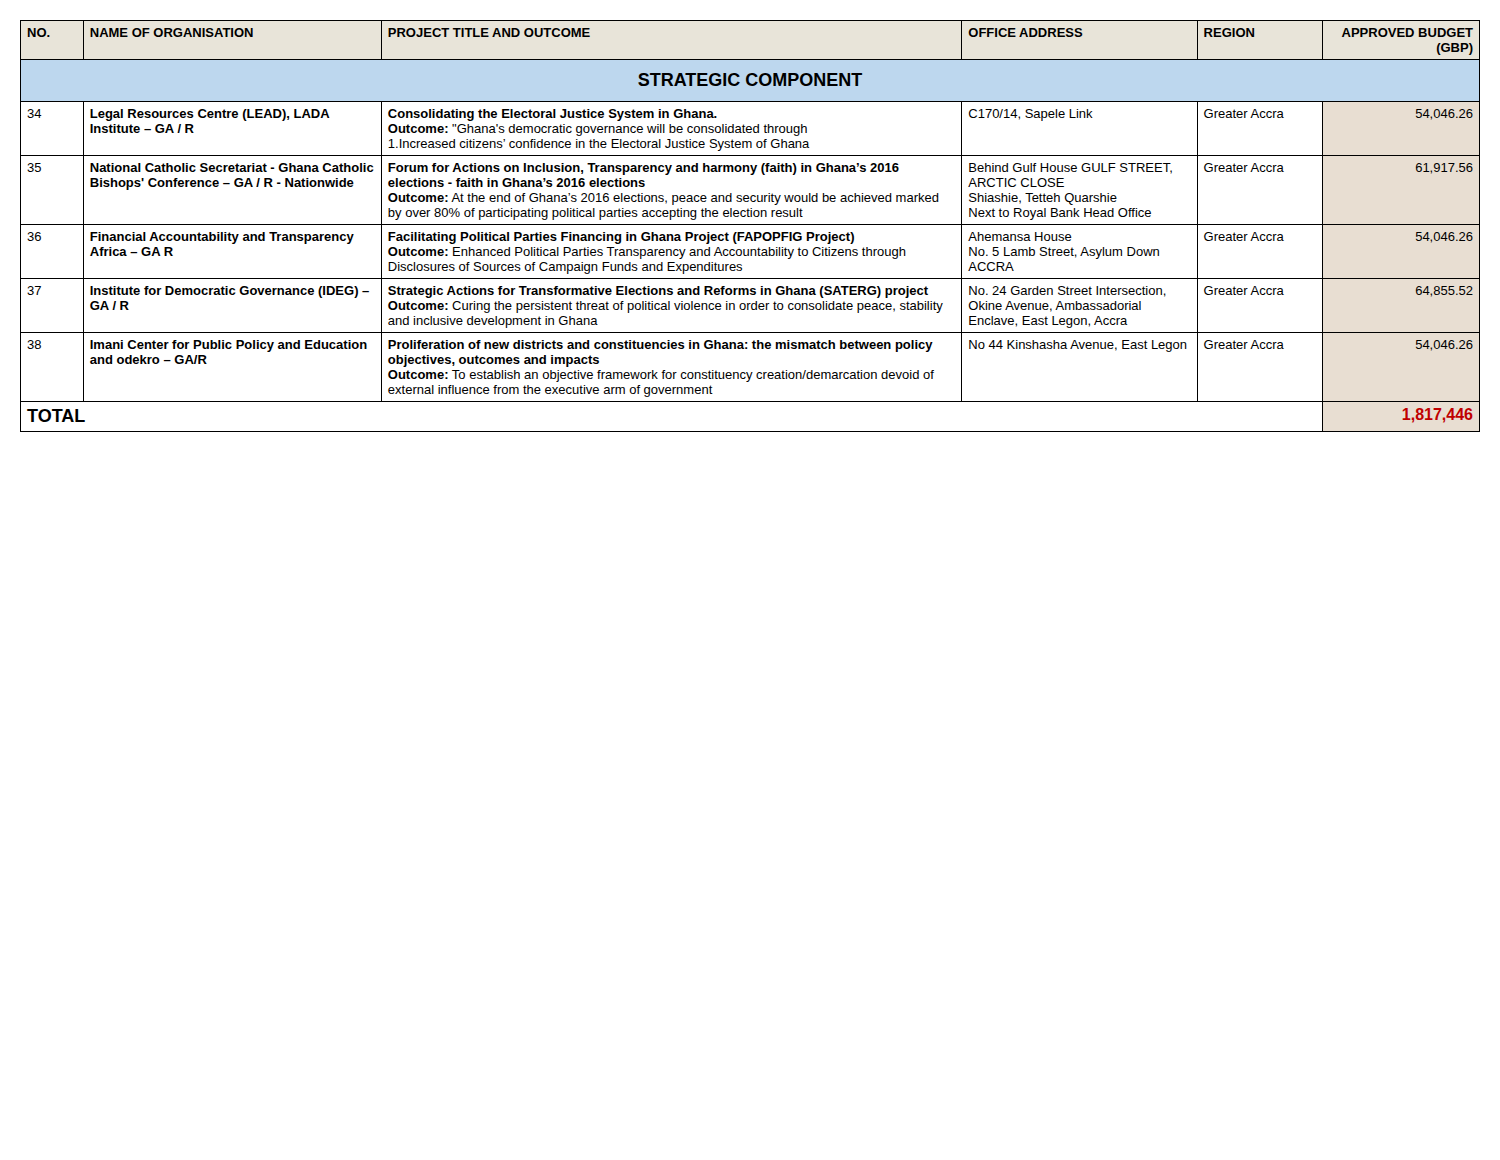| NO. | NAME OF ORGANISATION | PROJECT TITLE AND OUTCOME | OFFICE ADDRESS | REGION | APPROVED BUDGET (GBP) |
| --- | --- | --- | --- | --- | --- |
| STRATEGIC COMPONENT |
| 34 | Legal Resources Centre (LEAD), LADA Institute – GA / R | Consolidating the Electoral Justice System in Ghana. Outcome: "Ghana's democratic governance will be consolidated through 1.Increased citizens’ confidence in the Electoral Justice System of Ghana | C170/14, Sapele Link | Greater Accra | 54,046.26 |
| 35 | National Catholic Secretariat - Ghana Catholic Bishops' Conference – GA / R - Nationwide | Forum for Actions on Inclusion, Transparency and harmony (faith) in Ghana’s 2016 elections - faith in Ghana’s 2016 elections Outcome: At the end of Ghana’s 2016 elections, peace and security would be achieved marked by over 80% of participating political parties accepting the election result | Behind Gulf House GULF STREET, ARCTIC CLOSE Shiashie, Tetteh Quarshie Next to Royal Bank Head Office | Greater Accra | 61,917.56 |
| 36 | Financial Accountability and Transparency Africa – GA R | Facilitating Political Parties Financing in Ghana Project (FAPOPFIG Project) Outcome: Enhanced Political Parties Transparency and Accountability to Citizens through Disclosures of Sources of Campaign Funds and Expenditures | Ahemansa House No. 5 Lamb Street, Asylum Down ACCRA | Greater Accra | 54,046.26 |
| 37 | Institute for Democratic Governance (IDEG) – GA / R | Strategic Actions for Transformative Elections and Reforms in Ghana (SATERG) project Outcome: Curing the persistent threat of political violence in order to consolidate peace, stability and inclusive development in Ghana | No. 24 Garden Street Intersection, Okine Avenue, Ambassadorial Enclave, East Legon, Accra | Greater Accra | 64,855.52 |
| 38 | Imani Center for Public Policy and Education and odekro – GA/R | Proliferation of new districts and constituencies in Ghana: the mismatch between policy objectives, outcomes and impacts Outcome: To establish an objective framework for constituency creation/demarcation devoid of external influence from the executive arm of government | No 44 Kinshasha Avenue, East Legon | Greater Accra | 54,046.26 |
| TOTAL | 1,817,446 |